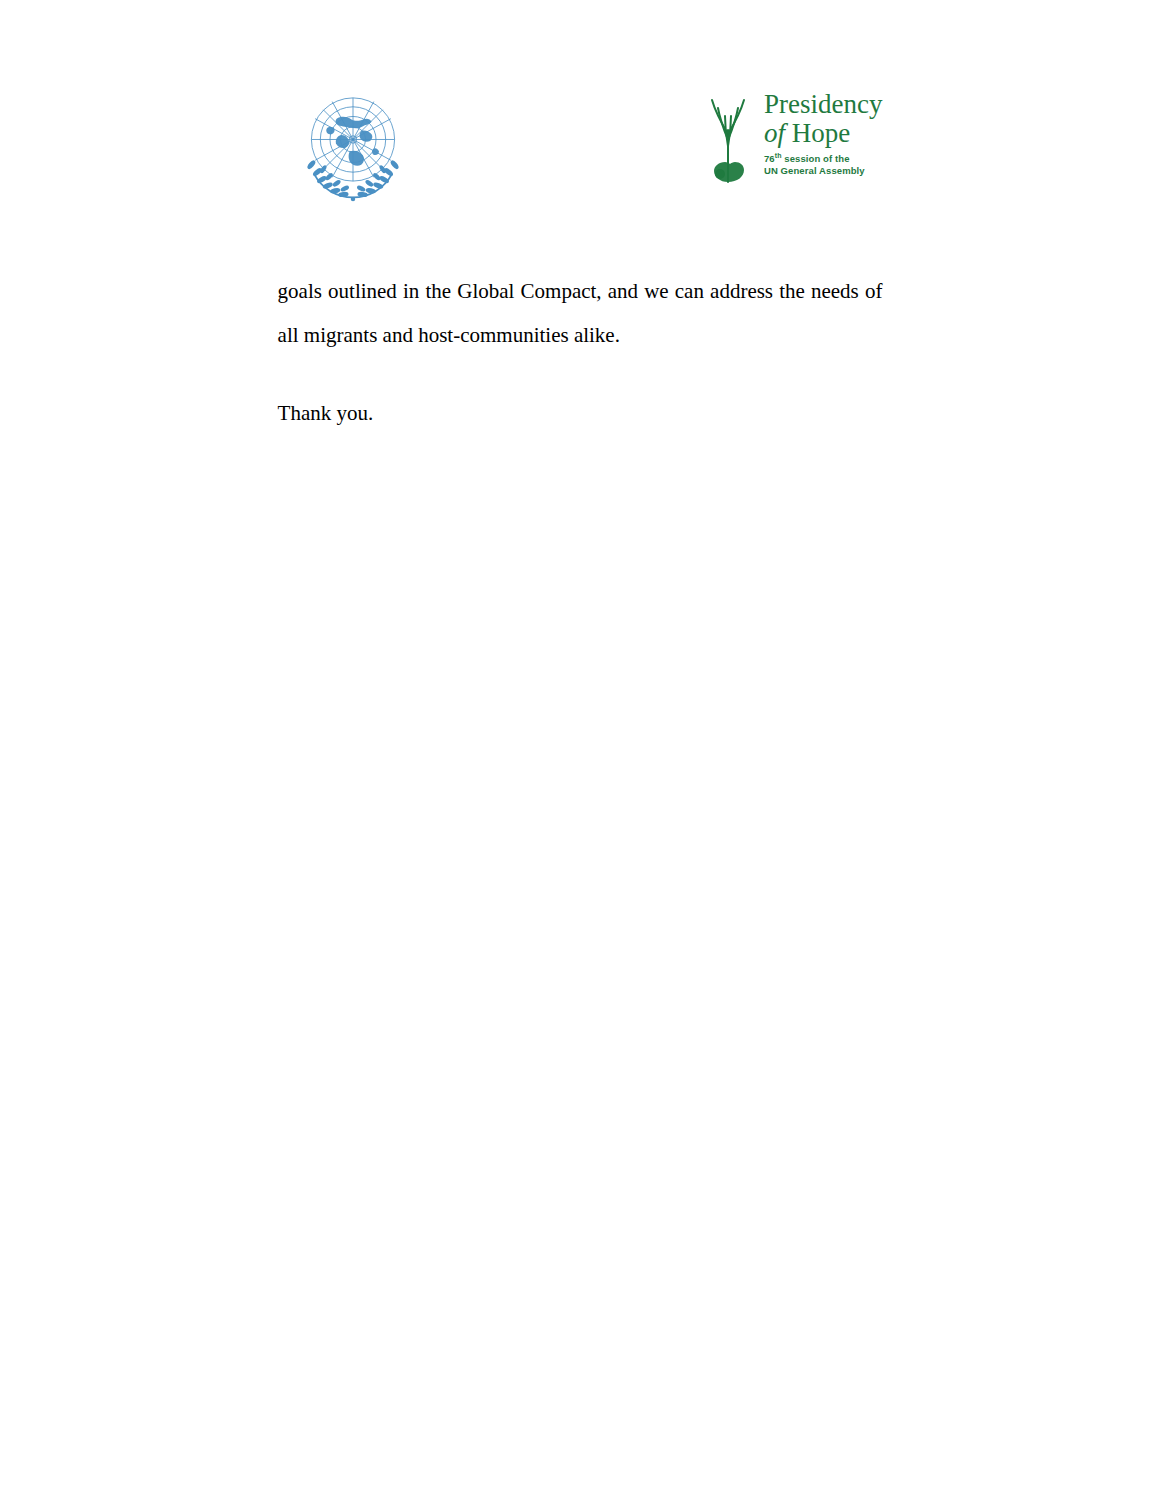Presidency
of Hope
76th session of the
UN General Assembly
goals outlined in the Global Compact, and we can address the needs of all migrants and host-communities alike.
Thank you.